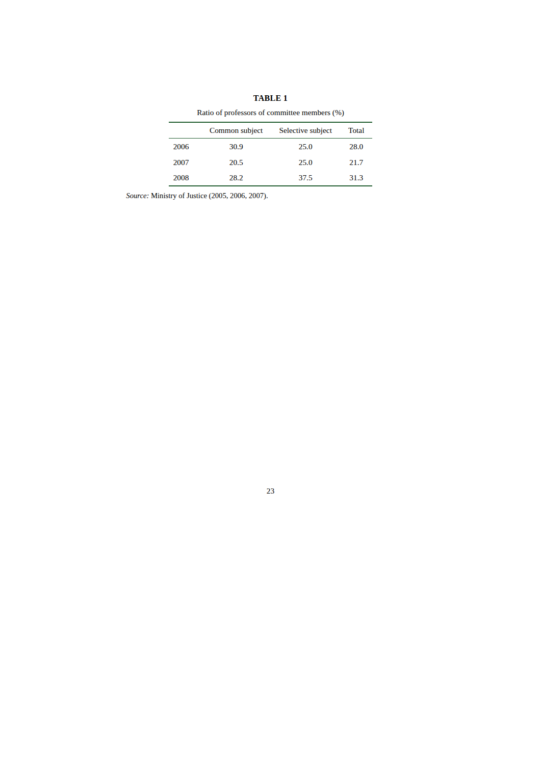TABLE 1
Ratio of professors of committee members (%)
| | Common subject | Selective subject | Total |
| --- | --- | --- | --- |
| 2006 | 30.9 | 25.0 | 28.0 |
| 2007 | 20.5 | 25.0 | 21.7 |
| 2008 | 28.2 | 37.5 | 31.3 |
Source: Ministry of Justice (2005, 2006, 2007).
23